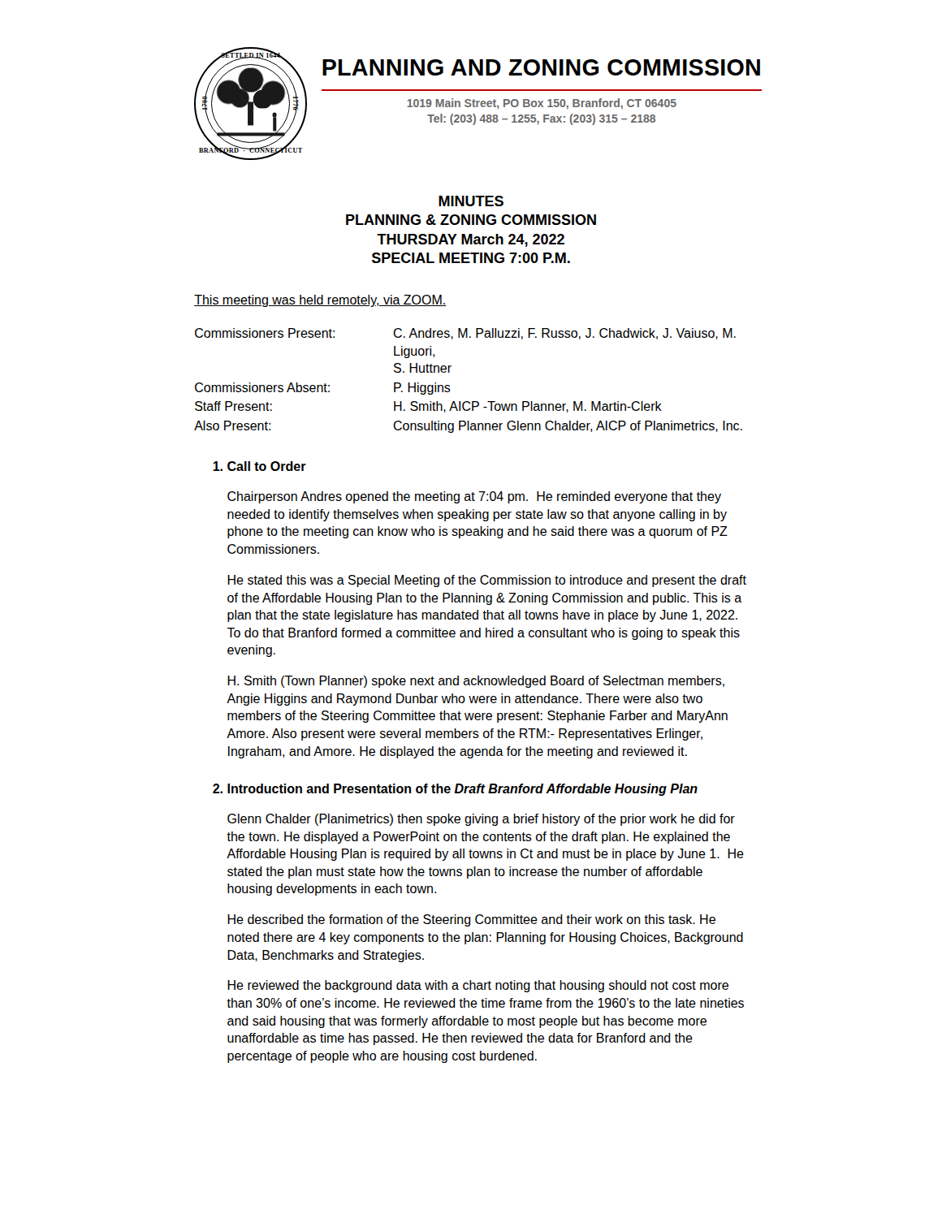SETTLED IN 1644
1700
1776
BRANFORD · CONNECTICUT
PLANNING AND ZONING COMMISSION
1019 Main Street, PO Box 150, Branford, CT 06405
Tel: (203) 488 – 1255, Fax: (203) 315 – 2188
MINUTES
PLANNING & ZONING COMMISSION
THURSDAY March 24, 2022
SPECIAL MEETING 7:00 P.M.
This meeting was held remotely, via ZOOM.
| Commissioners Present: | C. Andres, M. Palluzzi, F. Russo, J. Chadwick, J. Vaiuso, M. Liguori, S. Huttner |
| Commissioners Absent: | P. Higgins |
| Staff Present: | H. Smith, AICP -Town Planner, M. Martin-Clerk |
| Also Present: | Consulting Planner Glenn Chalder, AICP of Planimetrics, Inc. |
Call to Order
Chairperson Andres opened the meeting at 7:04 pm. He reminded everyone that they needed to identify themselves when speaking per state law so that anyone calling in by phone to the meeting can know who is speaking and he said there was a quorum of PZ Commissioners.
He stated this was a Special Meeting of the Commission to introduce and present the draft of the Affordable Housing Plan to the Planning & Zoning Commission and public. This is a plan that the state legislature has mandated that all towns have in place by June 1, 2022. To do that Branford formed a committee and hired a consultant who is going to speak this evening.
H. Smith (Town Planner) spoke next and acknowledged Board of Selectman members, Angie Higgins and Raymond Dunbar who were in attendance. There were also two members of the Steering Committee that were present: Stephanie Farber and MaryAnn Amore. Also present were several members of the RTM:- Representatives Erlinger, Ingraham, and Amore. He displayed the agenda for the meeting and reviewed it.
Introduction and Presentation of the Draft Branford Affordable Housing Plan
Glenn Chalder (Planimetrics) then spoke giving a brief history of the prior work he did for the town. He displayed a PowerPoint on the contents of the draft plan. He explained the Affordable Housing Plan is required by all towns in Ct and must be in place by June 1. He stated the plan must state how the towns plan to increase the number of affordable housing developments in each town.
He described the formation of the Steering Committee and their work on this task. He noted there are 4 key components to the plan: Planning for Housing Choices, Background Data, Benchmarks and Strategies.
He reviewed the background data with a chart noting that housing should not cost more than 30% of one’s income. He reviewed the time frame from the 1960’s to the late nineties and said housing that was formerly affordable to most people but has become more unaffordable as time has passed. He then reviewed the data for Branford and the percentage of people who are housing cost burdened.